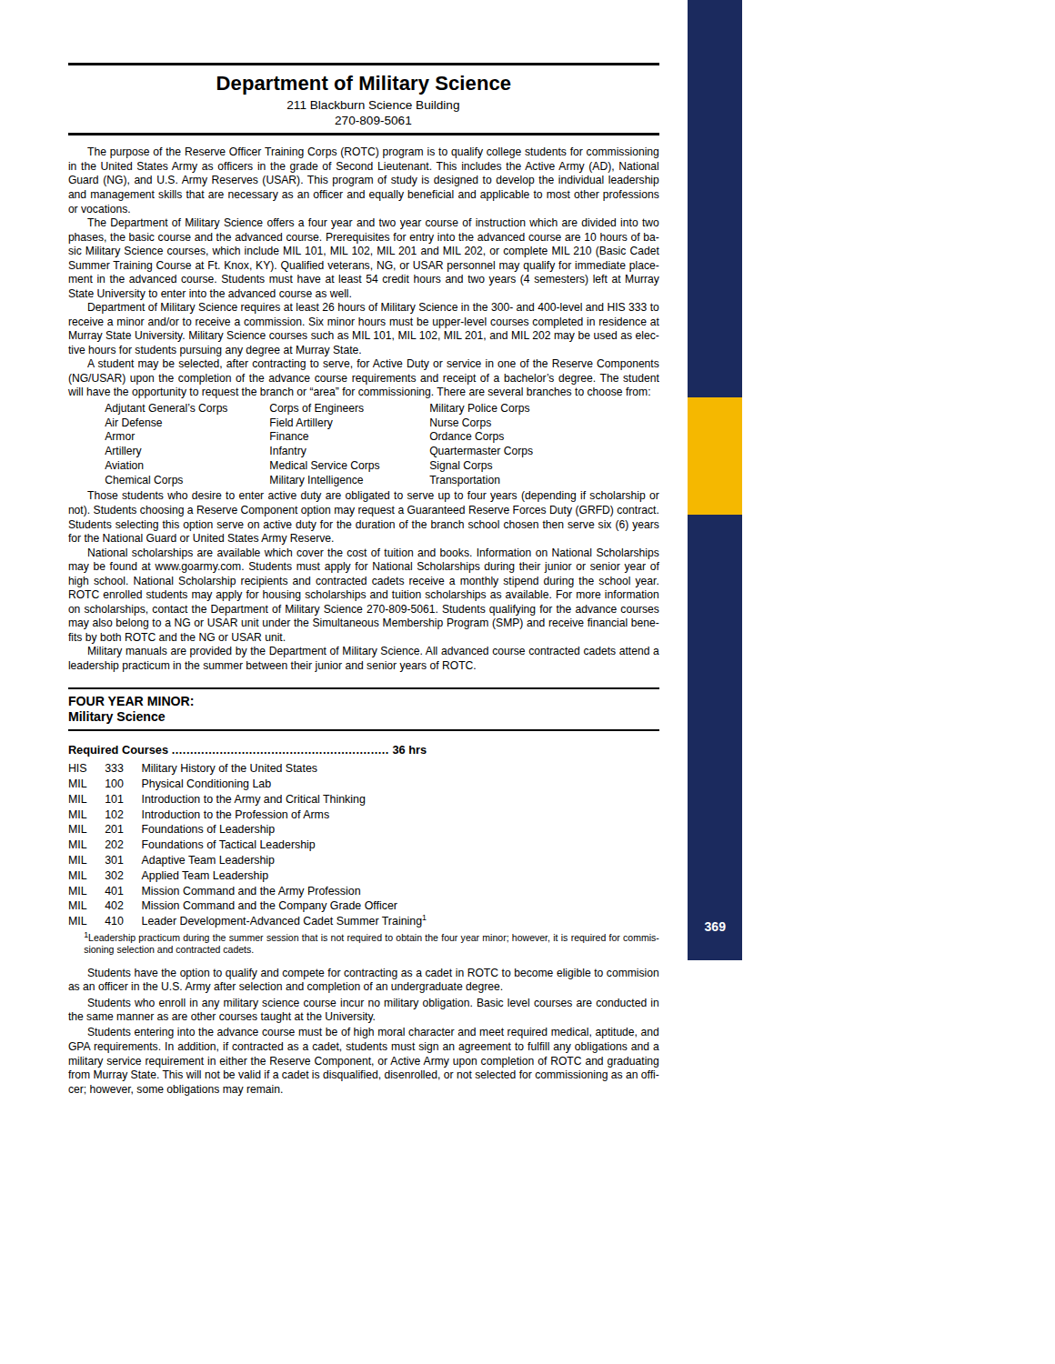Regional Academic Outreach
369
Department of Military Science
211 Blackburn Science Building
270-809-5061
The purpose of the Reserve Officer Training Corps (ROTC) program is to qualify college students for commissioning in the United States Army as officers in the grade of Second Lieutenant. This includes the Active Army (AD), National Guard (NG), and U.S. Army Reserves (USAR). This program of study is designed to develop the individual leadership and management skills that are necessary as an officer and equally beneficial and applicable to most other professions or vocations.
The Department of Military Science offers a four year and two year course of instruction which are divided into two phases, the basic course and the advanced course. Prerequisites for entry into the advanced course are 10 hours of basic Military Science courses, which include MIL 101, MIL 102, MIL 201 and MIL 202, or complete MIL 210 (Basic Cadet Summer Training Course at Ft. Knox, KY). Qualified veterans, NG, or USAR personnel may qualify for immediate placement in the advanced course. Students must have at least 54 credit hours and two years (4 semesters) left at Murray State University to enter into the advanced course as well.
Department of Military Science requires at least 26 hours of Military Science in the 300- and 400-level and HIS 333 to receive a minor and/or to receive a commission. Six minor hours must be upper-level courses completed in residence at Murray State University. Military Science courses such as MIL 101, MIL 102, MIL 201, and MIL 202 may be used as elective hours for students pursuing any degree at Murray State.
A student may be selected, after contracting to serve, for Active Duty or service in one of the Reserve Components (NG/USAR) upon the completion of the advance course requirements and receipt of a bachelor’s degree. The student will have the opportunity to request the branch or “area” for commissioning. There are several branches to choose from:
| Adjutant General’s Corps | Corps of Engineers | Military Police Corps |
| Air Defense | Field Artillery | Nurse Corps |
| Armor | Finance | Ordance Corps |
| Artillery | Infantry | Quartermaster Corps |
| Aviation | Medical Service Corps | Signal Corps |
| Chemical Corps | Military Intelligence | Transportation |
Those students who desire to enter active duty are obligated to serve up to four years (depending if scholarship or not). Students choosing a Reserve Component option may request a Guaranteed Reserve Forces Duty (GRFD) contract. Students selecting this option serve on active duty for the duration of the branch school chosen then serve six (6) years for the National Guard or United States Army Reserve.
National scholarships are available which cover the cost of tuition and books. Information on National Scholarships may be found at www.goarmy.com. Students must apply for National Scholarships during their junior or senior year of high school. National Scholarship recipients and contracted cadets receive a monthly stipend during the school year. ROTC enrolled students may apply for housing scholarships and tuition scholarships as available. For more information on scholarships, contact the Department of Military Science 270-809-5061. Students qualifying for the advance courses may also belong to a NG or USAR unit under the Simultaneous Membership Program (SMP) and receive financial benefits by both ROTC and the NG or USAR unit.
Military manuals are provided by the Department of Military Science. All advanced course contracted cadets attend a leadership practicum in the summer between their junior and senior years of ROTC.
FOUR YEAR MINOR:
Military Science
Required Courses ........................................................... 36 hrs
| HIS | 333 | Military History of the United States |
| MIL | 100 | Physical Conditioning Lab |
| MIL | 101 | Introduction to the Army and Critical Thinking |
| MIL | 102 | Introduction to the Profession of Arms |
| MIL | 201 | Foundations of Leadership |
| MIL | 202 | Foundations of Tactical Leadership |
| MIL | 301 | Adaptive Team Leadership |
| MIL | 302 | Applied Team Leadership |
| MIL | 401 | Mission Command and the Army Profession |
| MIL | 402 | Mission Command and the Company Grade Officer |
| MIL | 410 | Leader Development-Advanced Cadet Summer Training 1 |
1Leadership practicum during the summer session that is not required to obtain the four year minor; however, it is required for commissioning selection and contracted cadets.
Students have the option to qualify and compete for contracting as a cadet in ROTC to become eligible to commision as an officer in the U.S. Army after selection and completion of an undergraduate degree.
Students who enroll in any military science course incur no military obligation. Basic level courses are conducted in the same manner as are other courses taught at the University.
Students entering into the advance course must be of high moral character and meet required medical, aptitude, and GPA requirements. In addition, if contracted as a cadet, students must sign an agreement to fulfill any obligations and a military service requirement in either the Reserve Component, or Active Army upon completion of ROTC and graduating from Murray State. This will not be valid if a cadet is disqualified, disenrolled, or not selected for commissioning as an officer; however, some obligations may remain.